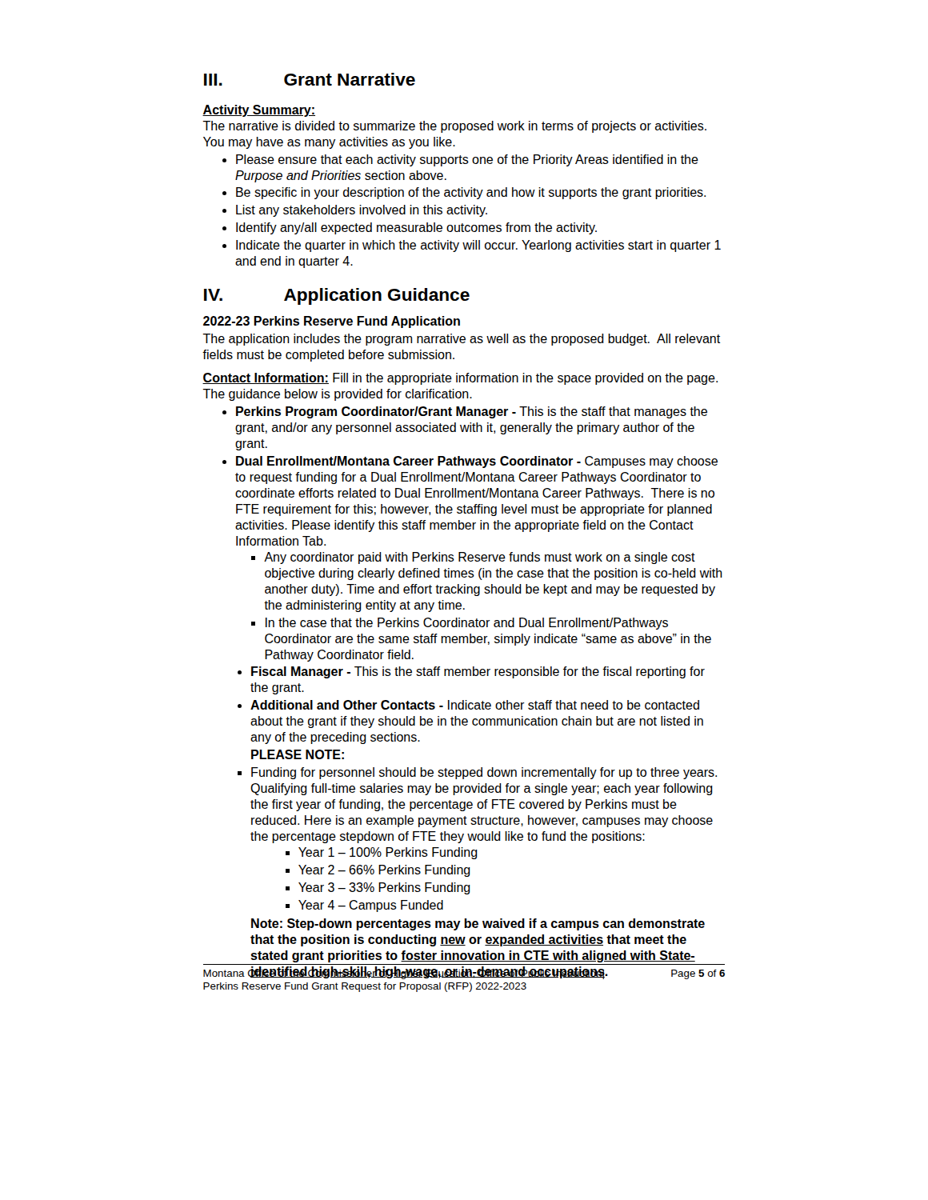III. Grant Narrative
Activity Summary:
The narrative is divided to summarize the proposed work in terms of projects or activities. You may have as many activities as you like.
Please ensure that each activity supports one of the Priority Areas identified in the Purpose and Priorities section above.
Be specific in your description of the activity and how it supports the grant priorities.
List any stakeholders involved in this activity.
Identify any/all expected measurable outcomes from the activity.
Indicate the quarter in which the activity will occur. Yearlong activities start in quarter 1 and end in quarter 4.
IV. Application Guidance
2022-23 Perkins Reserve Fund Application
The application includes the program narrative as well as the proposed budget. All relevant fields must be completed before submission.
Contact Information: Fill in the appropriate information in the space provided on the page. The guidance below is provided for clarification.
Perkins Program Coordinator/Grant Manager - This is the staff that manages the grant, and/or any personnel associated with it, generally the primary author of the grant.
Dual Enrollment/Montana Career Pathways Coordinator - Campuses may choose to request funding for a Dual Enrollment/Montana Career Pathways Coordinator to coordinate efforts related to Dual Enrollment/Montana Career Pathways. There is no FTE requirement for this; however, the staffing level must be appropriate for planned activities. Please identify this staff member in the appropriate field on the Contact Information Tab.
Any coordinator paid with Perkins Reserve funds must work on a single cost objective during clearly defined times (in the case that the position is co-held with another duty). Time and effort tracking should be kept and may be requested by the administering entity at any time.
In the case that the Perkins Coordinator and Dual Enrollment/Pathways Coordinator are the same staff member, simply indicate “same as above” in the Pathway Coordinator field.
Fiscal Manager - This is the staff member responsible for the fiscal reporting for the grant.
Additional and Other Contacts - Indicate other staff that need to be contacted about the grant if they should be in the communication chain but are not listed in any of the preceding sections.
PLEASE NOTE:
Funding for personnel should be stepped down incrementally for up to three years. Qualifying full-time salaries may be provided for a single year; each year following the first year of funding, the percentage of FTE covered by Perkins must be reduced. Here is an example payment structure, however, campuses may choose the percentage stepdown of FTE they would like to fund the positions:
Year 1 – 100% Perkins Funding
Year 2 – 66% Perkins Funding
Year 3 – 33% Perkins Funding
Year 4 – Campus Funded
Note: Step-down percentages may be waived if a campus can demonstrate that the position is conducting new or expanded activities that meet the stated grant priorities to foster innovation in CTE with aligned with State-identified high-skill, high-wage, or in-demand occupations.
Montana Office of the Commissioner of Higher Education, Office of Public Instruction|
Perkins Reserve Fund Grant Request for Proposal (RFP) 2022-2023
Page 5 of 6